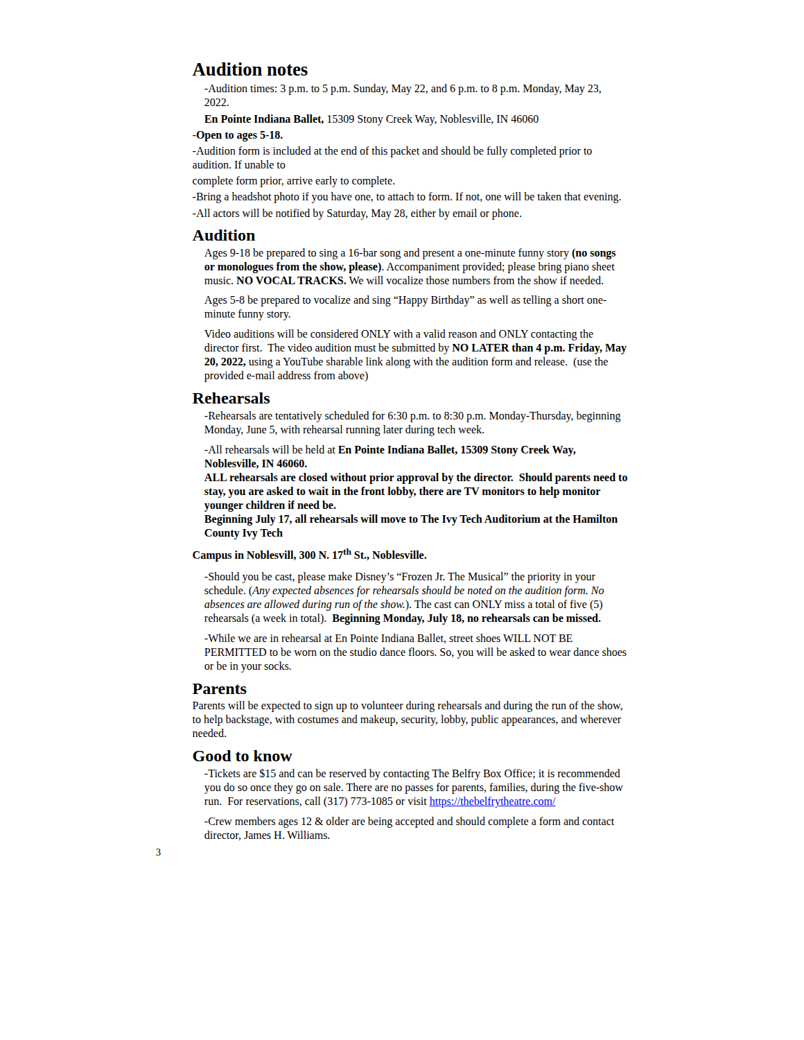Audition notes
-Audition times: 3 p.m. to 5 p.m. Sunday, May 22, and 6 p.m. to 8 p.m. Monday, May 23, 2022.
En Pointe Indiana Ballet, 15309 Stony Creek Way, Noblesville, IN 46060
-Open to ages 5-18.
-Audition form is included at the end of this packet and should be fully completed prior to audition. If unable to
complete form prior, arrive early to complete.
-Bring a headshot photo if you have one, to attach to form. If not, one will be taken that evening.
-All actors will be notified by Saturday, May 28, either by email or phone.
Audition
Ages 9-18 be prepared to sing a 16-bar song and present a one-minute funny story (no songs or monologues from the show, please). Accompaniment provided; please bring piano sheet music. NO VOCAL TRACKS. We will vocalize those numbers from the show if needed.
Ages 5-8 be prepared to vocalize and sing “Happy Birthday” as well as telling a short one-minute funny story.
Video auditions will be considered ONLY with a valid reason and ONLY contacting the director first. The video audition must be submitted by NO LATER than 4 p.m. Friday, May 20, 2022, using a YouTube sharable link along with the audition form and release. (use the provided e-mail address from above)
Rehearsals
-Rehearsals are tentatively scheduled for 6:30 p.m. to 8:30 p.m. Monday-Thursday, beginning Monday, June 5, with rehearsal running later during tech week.
-All rehearsals will be held at En Pointe Indiana Ballet, 15309 Stony Creek Way, Noblesville, IN 46060.
ALL rehearsals are closed without prior approval by the director. Should parents need to stay, you are asked to wait in the front lobby, there are TV monitors to help monitor younger children if need be.
Beginning July 17, all rehearsals will move to The Ivy Tech Auditorium at the Hamilton County Ivy Tech
Campus in Noblesvill, 300 N. 17th St., Noblesville.
-Should you be cast, please make Disney’s “Frozen Jr. The Musical” the priority in your schedule. (Any expected absences for rehearsals should be noted on the audition form. No absences are allowed during run of the show.). The cast can ONLY miss a total of five (5) rehearsals (a week in total). Beginning Monday, July 18, no rehearsals can be missed.
-While we are in rehearsal at En Pointe Indiana Ballet, street shoes WILL NOT BE PERMITTED to be worn on the studio dance floors. So, you will be asked to wear dance shoes or be in your socks.
Parents
Parents will be expected to sign up to volunteer during rehearsals and during the run of the show, to help backstage, with costumes and makeup, security, lobby, public appearances, and wherever needed.
Good to know
-Tickets are $15 and can be reserved by contacting The Belfry Box Office; it is recommended you do so once they go on sale. There are no passes for parents, families, during the five-show run. For reservations, call (317) 773-1085 or visit https://thebelfrytheatre.com/
-Crew members ages 12 & older are being accepted and should complete a form and contact director, James H. Williams.
3